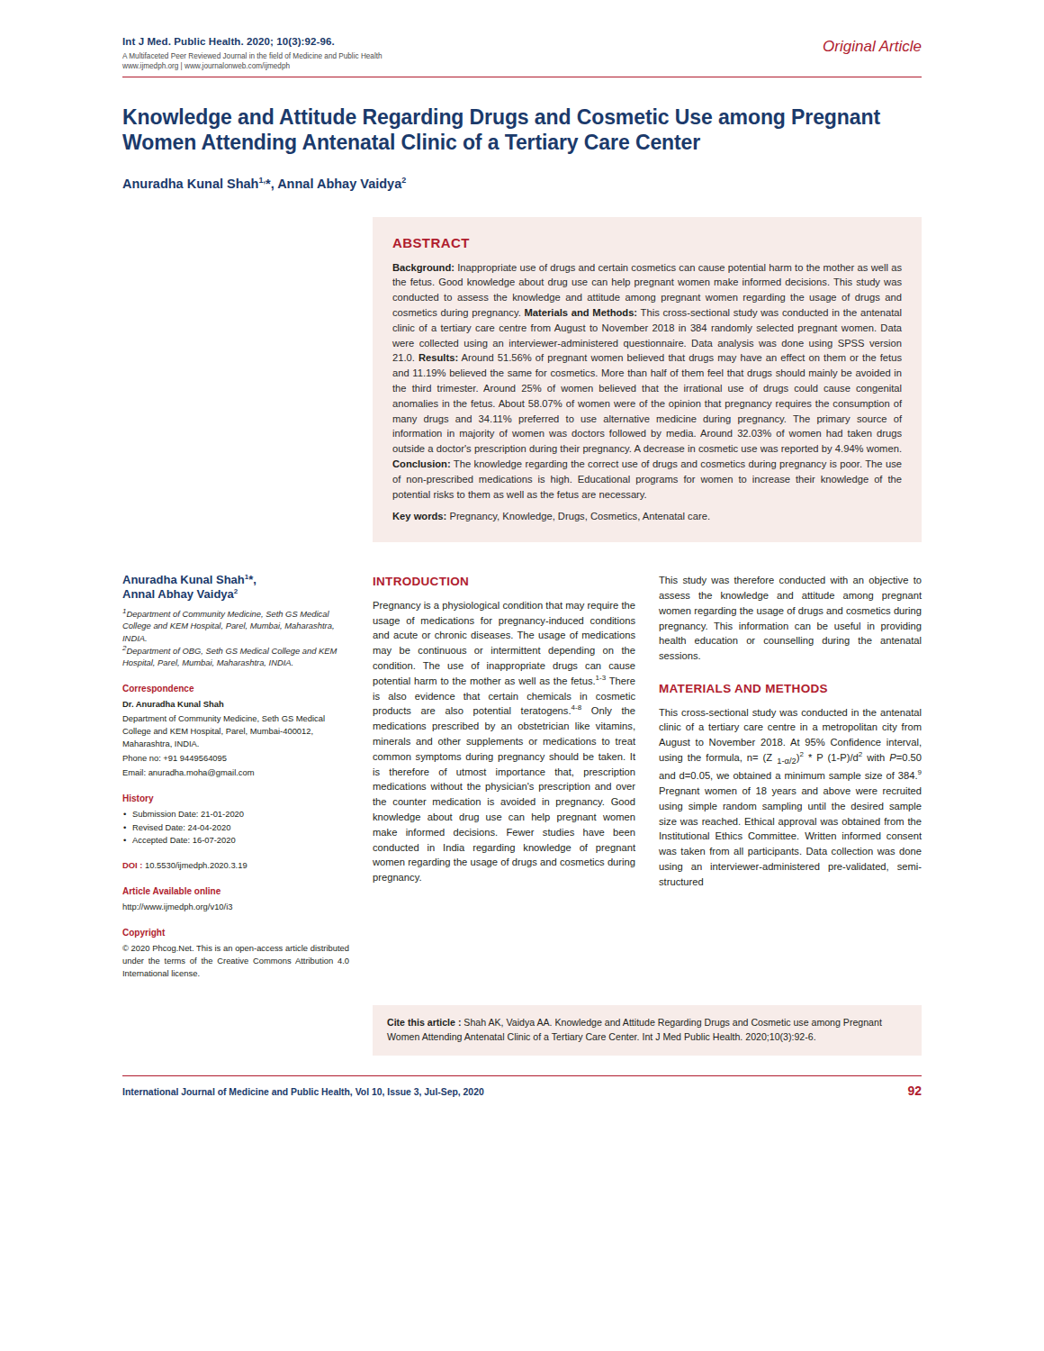Int J Med. Public Health. 2020; 10(3):92-96.
A Multifaceted Peer Reviewed Journal in the field of Medicine and Public Health
www.ijmedph.org | www.journalonweb.com/ijmedph
Original Article
Knowledge and Attitude Regarding Drugs and Cosmetic Use among Pregnant Women Attending Antenatal Clinic of a Tertiary Care Center
Anuradha Kunal Shah1,*, Annal Abhay Vaidya2
ABSTRACT
Background: Inappropriate use of drugs and certain cosmetics can cause potential harm to the mother as well as the fetus. Good knowledge about drug use can help pregnant women make informed decisions. This study was conducted to assess the knowledge and attitude among pregnant women regarding the usage of drugs and cosmetics during pregnancy. Materials and Methods: This cross-sectional study was conducted in the antenatal clinic of a tertiary care centre from August to November 2018 in 384 randomly selected pregnant women. Data were collected using an interviewer-administered questionnaire. Data analysis was done using SPSS version 21.0. Results: Around 51.56% of pregnant women believed that drugs may have an effect on them or the fetus and 11.19% believed the same for cosmetics. More than half of them feel that drugs should mainly be avoided in the third trimester. Around 25% of women believed that the irrational use of drugs could cause congenital anomalies in the fetus. About 58.07% of women were of the opinion that pregnancy requires the consumption of many drugs and 34.11% preferred to use alternative medicine during pregnancy. The primary source of information in majority of women was doctors followed by media. Around 32.03% of women had taken drugs outside a doctor's prescription during their pregnancy. A decrease in cosmetic use was reported by 4.94% women. Conclusion: The knowledge regarding the correct use of drugs and cosmetics during pregnancy is poor. The use of non-prescribed medications is high. Educational programs for women to increase their knowledge of the potential risks to them as well as the fetus are necessary.
Key words: Pregnancy, Knowledge, Drugs, Cosmetics, Antenatal care.
Anuradha Kunal Shah1*,
Annal Abhay Vaidya2
1Department of Community Medicine, Seth GS Medical College and KEM Hospital, Parel, Mumbai, Maharashtra, INDIA.
2Department of OBG, Seth GS Medical College and KEM Hospital, Parel, Mumbai, Maharashtra, INDIA.
Correspondence
Dr. Anuradha Kunal Shah
Department of Community Medicine, Seth GS Medical College and KEM Hospital, Parel, Mumbai-400012, Maharashtra, INDIA.
Phone no: +91 9449564095
Email: anuradha.moha@gmail.com
History
Submission Date: 21-01-2020
Revised Date: 24-04-2020
Accepted Date: 16-07-2020
DOI : 10.5530/ijmedph.2020.3.19
Article Available online
http://www.ijmedph.org/v10/i3
Copyright
© 2020 Phcog.Net. This is an open-access article distributed under the terms of the Creative Commons Attribution 4.0 International license.
INTRODUCTION
Pregnancy is a physiological condition that may require the usage of medications for pregnancy-induced conditions and acute or chronic diseases. The usage of medications may be continuous or intermittent depending on the condition. The use of inappropriate drugs can cause potential harm to the mother as well as the fetus.1-3 There is also evidence that certain chemicals in cosmetic products are also potential teratogens.4-8 Only the medications prescribed by an obstetrician like vitamins, minerals and other supplements or medications to treat common symptoms during pregnancy should be taken. It is therefore of utmost importance that, prescription medications without the physician's prescription and over the counter medication is avoided in pregnancy. Good knowledge about drug use can help pregnant women make informed decisions. Fewer studies have been conducted in India regarding knowledge of pregnant women regarding the usage of drugs and cosmetics during pregnancy.
This study was therefore conducted with an objective to assess the knowledge and attitude among pregnant women regarding the usage of drugs and cosmetics during pregnancy. This information can be useful in providing health education or counselling during the antenatal sessions.
MATERIALS AND METHODS
This cross-sectional study was conducted in the antenatal clinic of a tertiary care centre in a metropolitan city from August to November 2018. At 95% Confidence interval, using the formula, n= (Z 1-α/2)2 * P (1-P)/d2 with P=0.50 and d=0.05, we obtained a minimum sample size of 384.9 Pregnant women of 18 years and above were recruited using simple random sampling until the desired sample size was reached. Ethical approval was obtained from the Institutional Ethics Committee. Written informed consent was taken from all participants. Data collection was done using an interviewer-administered pre-validated, semi-structured
Cite this article : Shah AK, Vaidya AA. Knowledge and Attitude Regarding Drugs and Cosmetic use among Pregnant Women Attending Antenatal Clinic of a Tertiary Care Center. Int J Med Public Health. 2020;10(3):92-6.
International Journal of Medicine and Public Health, Vol 10, Issue 3, Jul-Sep, 2020
92